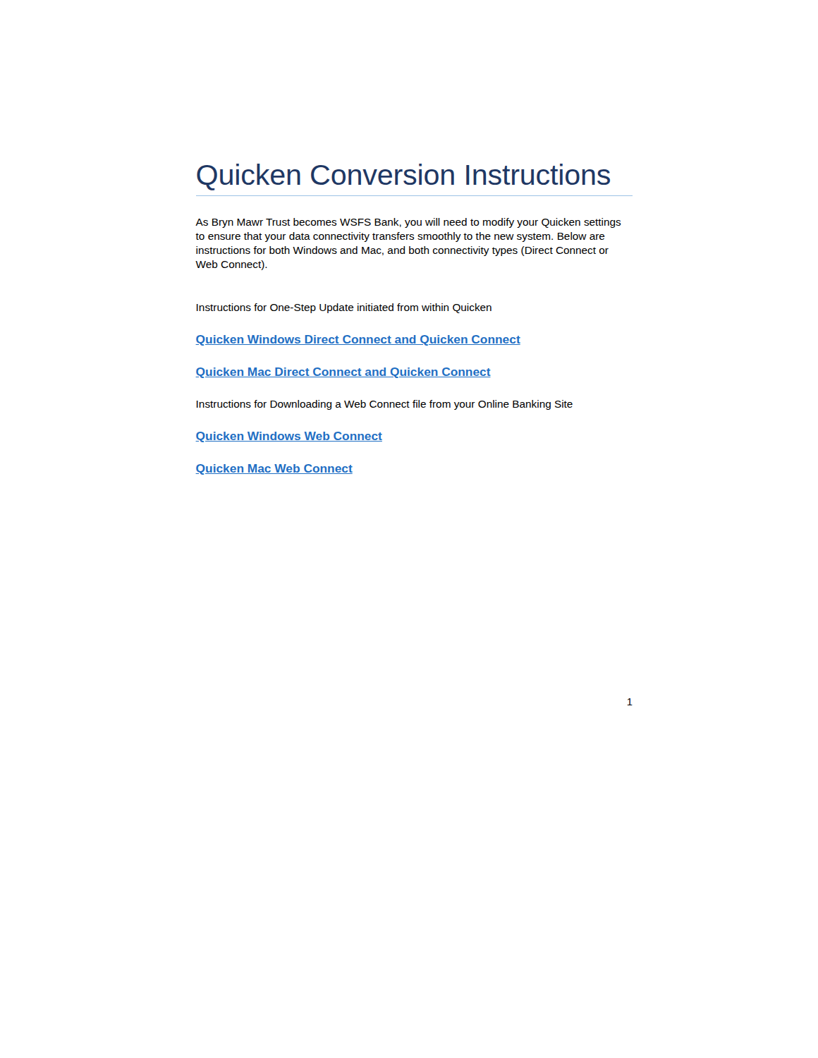Quicken Conversion Instructions
As Bryn Mawr Trust becomes WSFS Bank, you will need to modify your Quicken settings to ensure that your data connectivity transfers smoothly to the new system. Below are instructions for both Windows and Mac, and both connectivity types (Direct Connect or Web Connect).
Instructions for One-Step Update initiated from within Quicken
Quicken Windows Direct Connect and Quicken Connect Quicken Mac Direct Connect and Quicken Connect
Instructions for Downloading a Web Connect file from your Online Banking Site
Quicken Windows Web Connect Quicken Mac Web Connect
1